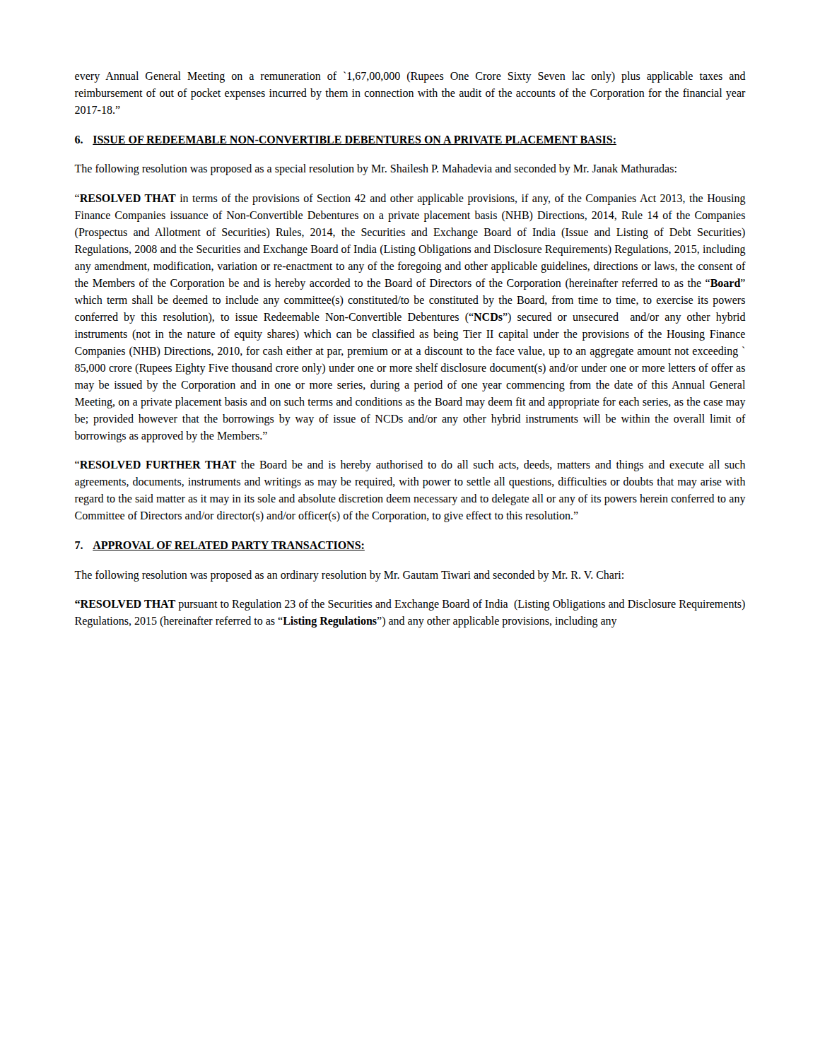every Annual General Meeting on a remuneration of `1,67,00,000 (Rupees One Crore Sixty Seven lac only) plus applicable taxes and reimbursement of out of pocket expenses incurred by them in connection with the audit of the accounts of the Corporation for the financial year 2017-18.”
6. ISSUE OF REDEEMABLE NON-CONVERTIBLE DEBENTURES ON A PRIVATE PLACEMENT BASIS:
The following resolution was proposed as a special resolution by Mr. Shailesh P. Mahadevia and seconded by Mr. Janak Mathuradas:
“RESOLVED THAT in terms of the provisions of Section 42 and other applicable provisions, if any, of the Companies Act 2013, the Housing Finance Companies issuance of Non-Convertible Debentures on a private placement basis (NHB) Directions, 2014, Rule 14 of the Companies (Prospectus and Allotment of Securities) Rules, 2014, the Securities and Exchange Board of India (Issue and Listing of Debt Securities) Regulations, 2008 and the Securities and Exchange Board of India (Listing Obligations and Disclosure Requirements) Regulations, 2015, including any amendment, modification, variation or re-enactment to any of the foregoing and other applicable guidelines, directions or laws, the consent of the Members of the Corporation be and is hereby accorded to the Board of Directors of the Corporation (hereinafter referred to as the “Board” which term shall be deemed to include any committee(s) constituted/to be constituted by the Board, from time to time, to exercise its powers conferred by this resolution), to issue Redeemable Non-Convertible Debentures (“NCDs”) secured or unsecured and/or any other hybrid instruments (not in the nature of equity shares) which can be classified as being Tier II capital under the provisions of the Housing Finance Companies (NHB) Directions, 2010, for cash either at par, premium or at a discount to the face value, up to an aggregate amount not exceeding ` 85,000 crore (Rupees Eighty Five thousand crore only) under one or more shelf disclosure document(s) and/or under one or more letters of offer as may be issued by the Corporation and in one or more series, during a period of one year commencing from the date of this Annual General Meeting, on a private placement basis and on such terms and conditions as the Board may deem fit and appropriate for each series, as the case may be; provided however that the borrowings by way of issue of NCDs and/or any other hybrid instruments will be within the overall limit of borrowings as approved by the Members.”
“RESOLVED FURTHER THAT the Board be and is hereby authorised to do all such acts, deeds, matters and things and execute all such agreements, documents, instruments and writings as may be required, with power to settle all questions, difficulties or doubts that may arise with regard to the said matter as it may in its sole and absolute discretion deem necessary and to delegate all or any of its powers herein conferred to any Committee of Directors and/or director(s) and/or officer(s) of the Corporation, to give effect to this resolution.”
7. APPROVAL OF RELATED PARTY TRANSACTIONS:
The following resolution was proposed as an ordinary resolution by Mr. Gautam Tiwari and seconded by Mr. R. V. Chari:
“RESOLVED THAT pursuant to Regulation 23 of the Securities and Exchange Board of India (Listing Obligations and Disclosure Requirements) Regulations, 2015 (hereinafter referred to as “Listing Regulations”) and any other applicable provisions, including any